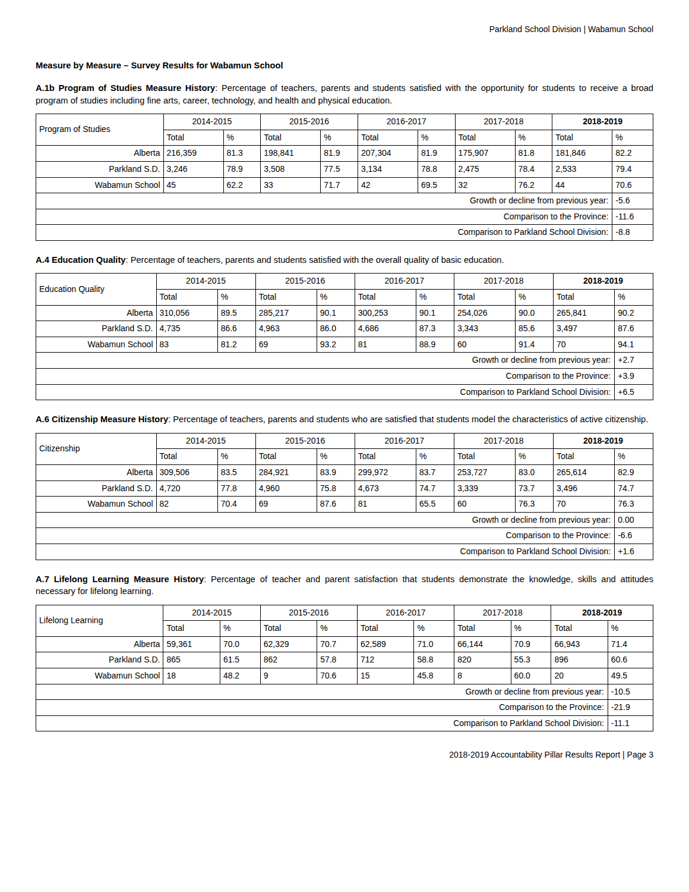Parkland School Division | Wabamun School
Measure by Measure – Survey Results for Wabamun School
A.1b Program of Studies Measure History: Percentage of teachers, parents and students satisfied with the opportunity for students to receive a broad program of studies including fine arts, career, technology, and health and physical education.
| Program of Studies | 2014-2015 | 2015-2016 | 2016-2017 | 2017-2018 | 2018-2019 |
| --- | --- | --- | --- | --- | --- |
| Total | % | Total | % | Total | % | Total | % | Total | % |
| Alberta | 216,359 | 81.3 | 198,841 | 81.9 | 207,304 | 81.9 | 175,907 | 81.8 | 181,846 | 82.2 |
| Parkland S.D. | 3,246 | 78.9 | 3,508 | 77.5 | 3,134 | 78.8 | 2,475 | 78.4 | 2,533 | 79.4 |
| Wabamun School | 45 | 62.2 | 33 | 71.7 | 42 | 69.5 | 32 | 76.2 | 44 | 70.6 |
| Growth or decline from previous year: | -5.6 |
| Comparison to the Province: | -11.6 |
| Comparison to Parkland School Division: | -8.8 |
A.4 Education Quality: Percentage of teachers, parents and students satisfied with the overall quality of basic education.
| Education Quality | 2014-2015 | 2015-2016 | 2016-2017 | 2017-2018 | 2018-2019 |
| --- | --- | --- | --- | --- | --- |
| Total | % | Total | % | Total | % | Total | % | Total | % |
| Alberta | 310,056 | 89.5 | 285,217 | 90.1 | 300,253 | 90.1 | 254,026 | 90.0 | 265,841 | 90.2 |
| Parkland S.D. | 4,735 | 86.6 | 4,963 | 86.0 | 4,686 | 87.3 | 3,343 | 85.6 | 3,497 | 87.6 |
| Wabamun School | 83 | 81.2 | 69 | 93.2 | 81 | 88.9 | 60 | 91.4 | 70 | 94.1 |
| Growth or decline from previous year: | +2.7 |
| Comparison to the Province: | +3.9 |
| Comparison to Parkland School Division: | +6.5 |
A.6 Citizenship Measure History: Percentage of teachers, parents and students who are satisfied that students model the characteristics of active citizenship.
| Citizenship | 2014-2015 | 2015-2016 | 2016-2017 | 2017-2018 | 2018-2019 |
| --- | --- | --- | --- | --- | --- |
| Total | % | Total | % | Total | % | Total | % | Total | % |
| Alberta | 309,506 | 83.5 | 284,921 | 83.9 | 299,972 | 83.7 | 253,727 | 83.0 | 265,614 | 82.9 |
| Parkland S.D. | 4,720 | 77.8 | 4,960 | 75.8 | 4,673 | 74.7 | 3,339 | 73.7 | 3,496 | 74.7 |
| Wabamun School | 82 | 70.4 | 69 | 87.6 | 81 | 65.5 | 60 | 76.3 | 70 | 76.3 |
| Growth or decline from previous year: | 0.00 |
| Comparison to the Province: | -6.6 |
| Comparison to Parkland School Division: | +1.6 |
A.7 Lifelong Learning Measure History: Percentage of teacher and parent satisfaction that students demonstrate the knowledge, skills and attitudes necessary for lifelong learning.
| Lifelong Learning | 2014-2015 | 2015-2016 | 2016-2017 | 2017-2018 | 2018-2019 |
| --- | --- | --- | --- | --- | --- |
| Total | % | Total | % | Total | % | Total | % | Total | % |
| Alberta | 59,361 | 70.0 | 62,329 | 70.7 | 62,589 | 71.0 | 66,144 | 70.9 | 66,943 | 71.4 |
| Parkland S.D. | 865 | 61.5 | 862 | 57.8 | 712 | 58.8 | 820 | 55.3 | 896 | 60.6 |
| Wabamun School | 18 | 48.2 | 9 | 70.6 | 15 | 45.8 | 8 | 60.0 | 20 | 49.5 |
| Growth or decline from previous year: | -10.5 |
| Comparison to the Province: | -21.9 |
| Comparison to Parkland School Division: | -11.1 |
2018-2019 Accountability Pillar Results Report | Page 3